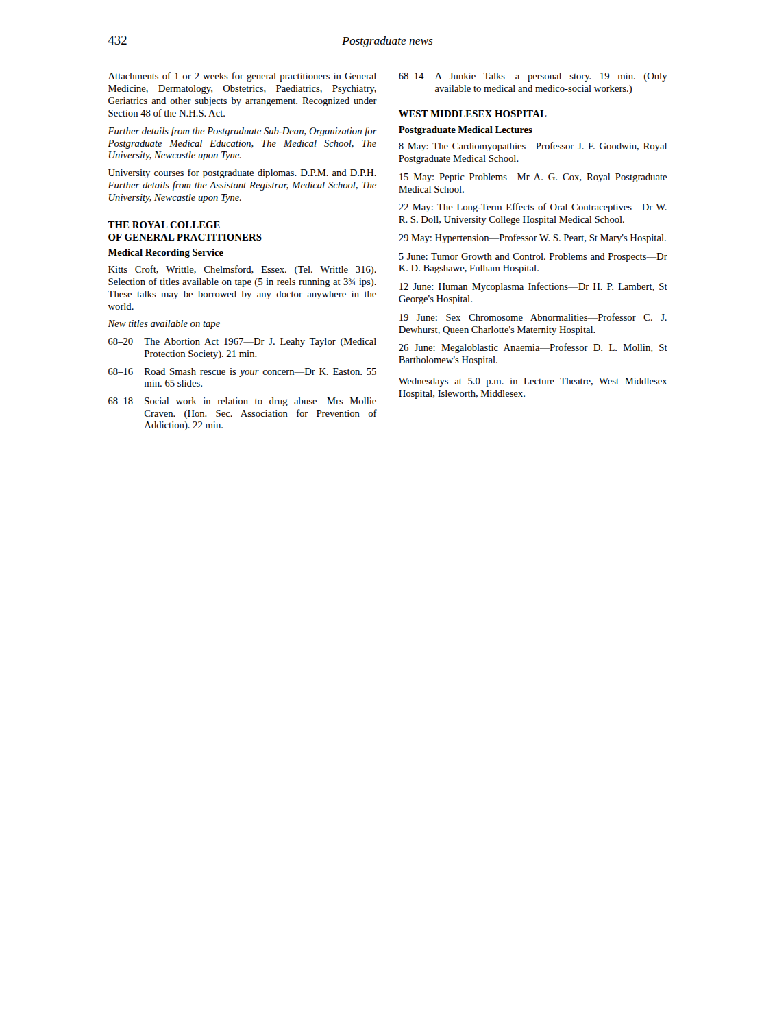432
Postgraduate news
Attachments of 1 or 2 weeks for general practitioners in General Medicine, Dermatology, Obstetrics, Paediatrics, Psychiatry, Geriatrics and other subjects by arrangement. Recognized under Section 48 of the N.H.S. Act.
Further details from the Postgraduate Sub-Dean, Organization for Postgraduate Medical Education, The Medical School, The University, Newcastle upon Tyne.
University courses for postgraduate diplomas. D.P.M. and D.P.H. Further details from the Assistant Registrar, Medical School, The University, Newcastle upon Tyne.
The Royal College
of General Practitioners
Medical Recording Service
Kitts Croft, Writtle, Chelmsford, Essex. (Tel. Writtle 316). Selection of titles available on tape (5 in reels running at 3¾ ips). These talks may be borrowed by any doctor anywhere in the world.
New titles available on tape
68–20 The Abortion Act 1967—Dr J. Leahy Taylor (Medical Protection Society). 21 min.
68–16 Road Smash rescue is your concern—Dr K. Easton. 55 min. 65 slides.
68–18 Social work in relation to drug abuse—Mrs Mollie Craven. (Hon. Sec. Association for Prevention of Addiction). 22 min.
68–14 A Junkie Talks—a personal story. 19 min. (Only available to medical and medico-social workers.)
West Middlesex Hospital
Postgraduate Medical Lectures
8 May: The Cardiomyopathies—Professor J. F. Goodwin, Royal Postgraduate Medical School.
15 May: Peptic Problems—Mr A. G. Cox, Royal Postgraduate Medical School.
22 May: The Long-Term Effects of Oral Contraceptives—Dr W. R. S. Doll, University College Hospital Medical School.
29 May: Hypertension—Professor W. S. Peart, St Mary's Hospital.
5 June: Tumor Growth and Control. Problems and Prospects—Dr K. D. Bagshawe, Fulham Hospital.
12 June: Human Mycoplasma Infections—Dr H. P. Lambert, St George's Hospital.
19 June: Sex Chromosome Abnormalities—Professor C. J. Dewhurst, Queen Charlotte's Maternity Hospital.
26 June: Megaloblastic Anaemia—Professor D. L. Mollin, St Bartholomew's Hospital.
Wednesdays at 5.0 p.m. in Lecture Theatre, West Middlesex Hospital, Isleworth, Middlesex.